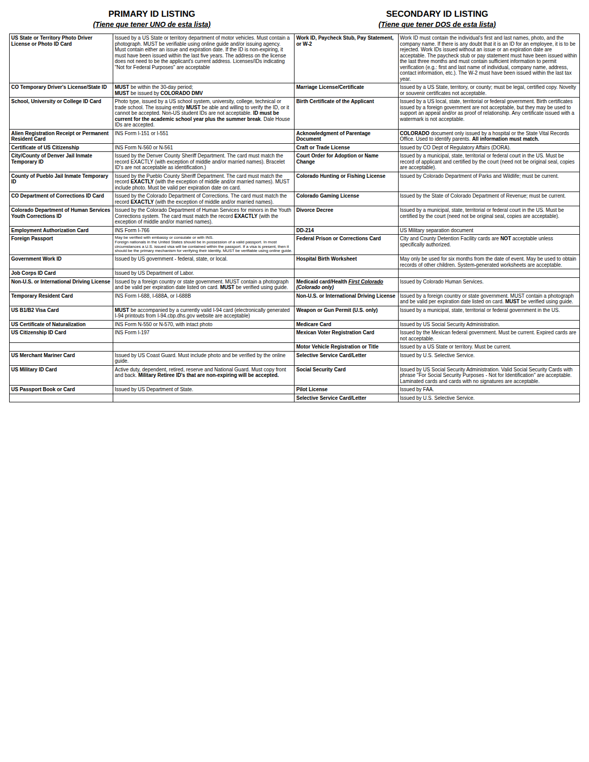PRIMARY ID LISTING
(Tiene que tener UNO de esta lista)
SECONDARY ID LISTING
(Tiene que tener DOS de esta lista)
| US State or Territory Photo Driver License or Photo ID Card | Issued by a US State or territory department of motor vehicles. Must contain a photograph. MUST be verifiable using online guide and/or issuing agency. Must contain either an issue and expiration date. If the ID is non-expiring, it must have been issued within the last five years. The address on the license does not need to be the applicant's current address. Licenses/IDs indicating "Not for Federal Purposes" are acceptable | Work ID, Paycheck Stub, Pay Statement, or W-2 | Work ID must contain the individual's first and last names, photo, and the company name. If there is any doubt that it is an ID for an employee, it is to be rejected. Work IDs issued without an issue or an expiration date are acceptable. The paycheck stub or pay statement must have been issued within the last three months and must contain sufficient information to permit verification (e.g.: first and last name of individual, company name, address, contact information, etc.). The W-2 must have been issued within the last tax year. |
| CO Temporary Driver's License/State ID | MUST be within the 30-day period; MUST be issued by COLORADO DMV | Marriage License/Certificate | Issued by a US State, territory, or county; must be legal, certified copy. Novelty or souvenir certificates not acceptable. |
| School, University or College ID Card | Photo type, issued by a US school system, university, college, technical or trade school. The issuing entity MUST be able and willing to verify the ID, or it cannot be accepted. Non-US student IDs are not acceptable. ID must be current for the academic school year plus the summer break . Dale House IDs are accepted. | Birth Certificate of the Applicant | Issued by a US local, state, territorial or federal government. Birth certificates issued by a foreign government are not acceptable, but they may be used to support an appeal and/or as proof of relationship. Any certificate issued with a watermark is not acceptable. |
| Alien Registration Receipt or Permanent Resident Card | INS Form I-151 or I-551 | Acknowledgment of Parentage Document | COLORADO document only issued by a hospital or the State Vital Records Office. Used to identify parents. All information must match. |
| Certificate of US Citizenship | INS Form N-560 or N-561 | Craft or Trade License | Issued by CO Dept of Regulatory Affairs (DORA). |
| City/County of Denver Jail Inmate Temporary ID | Issued by the Denver County Sheriff Department. The card must match the record EXACTLY (with exception of middle and/or married names). Bracelet ID's are not acceptable as identification.) | Court Order for Adoption or Name Change | Issued by a municipal, state, territorial or federal court in the US. Must be record of applicant and certified by the court (need not be original seal, copies are acceptable). |
| County of Pueblo Jail Inmate Temporary ID | Issued by the Pueblo County Sheriff Department. The card must match the record EXACTLY (with the exception of middle and/or married names). MUST include photo. Must be valid per expiration date on card. | Colorado Hunting or Fishing License | Issued by Colorado Department of Parks and Wildlife; must be current. |
| CO Department of Corrections ID Card | Issued by the Colorado Department of Corrections. The card must match the record EXACTLY (with the exception of middle and/or married names). | Colorado Gaming License | Issued by the State of Colorado Department of Revenue; must be current. |
| Colorado Department of Human Services Youth Corrections ID | Issued by the Colorado Department of Human Services for minors in the Youth Corrections system. The card must match the record EXACTLY (with the exception of middle and/or married names). | Divorce Decree | Issued by a municipal, state, territorial or federal court in the US. Must be certified by the court (need not be original seal, copies are acceptable). |
| Employment Authorization Card | INS Form I-766 | DD-214 | US Military separation document |
| Foreign Passport | May be verified with embassy or consulate or with INS. Foreign nationals in the United States should be in possession of a valid passport. In most circumstances a U.S. issued visa will be contained within the passport. If a visa is present, then it should be the primary mechanism for verifying their identity. MUST be verifiable using online guide. | Federal Prison or Corrections Card | City and County Detention Facility cards are NOT acceptable unless specifically authorized. |
| Government Work ID | Issued by US government - federal, state, or local. | Hospital Birth Worksheet | May only be used for six months from the date of event. May be used to obtain records of other children. System-generated worksheets are acceptable. |
| Job Corps ID Card | Issued by US Department of Labor. | | |
| Non-U.S. or International Driving License | Issued by a foreign country or state government. MUST contain a photograph and be valid per expiration date listed on card. MUST be verified using guide. | Medicaid card/Health First Colorado (Colorado only) | Issued by Colorado Human Services. |
| Temporary Resident Card | INS Form I-688, I-688A, or I-688B | Non-U.S. or International Driving License | Issued by a foreign country or state government. MUST contain a photograph and be valid per expiration date listed on card. MUST be verified using guide. |
| US B1/B2 Visa Card | MUST be accompanied by a currently valid I-94 card (electronically generated I-94 printouts from I-94.cbp.dhs.gov website are acceptable) | Weapon or Gun Permit (U.S. only) | Issued by a municipal, state, territorial or federal government in the US. |
| US Certificate of Naturalization | INS Form N-550 or N-570, with intact photo | Medicare Card | Issued by US Social Security Administration. |
| US Citizenship ID Card | INS Form I-197 | Mexican Voter Registration Card | Issued by the Mexican federal government. Must be current. Expired cards are not acceptable. |
| | | Motor Vehicle Registration or Title | Issued by a US State or territory. Must be current. |
| US Merchant Mariner Card | Issued by US Coast Guard. Must include photo and be verified by the online guide. | Selective Service Card/Letter | Issued by U.S. Selective Service. |
| US Military ID Card | Active duty, dependent, retired, reserve and National Guard. Must copy front and back. Military Retiree ID's that are non-expiring will be accepted. | Social Security Card | Issued by US Social Security Administration. Valid Social Security Cards with phrase "For Social Security Purposes - Not for Identification" are acceptable. Laminated cards and cards with no signatures are acceptable. |
| US Passport Book or Card | Issued by US Department of State. | Pilot License | Issued by FAA. |
| | | Selective Service Card/Letter | Issued by U.S. Selective Service. |